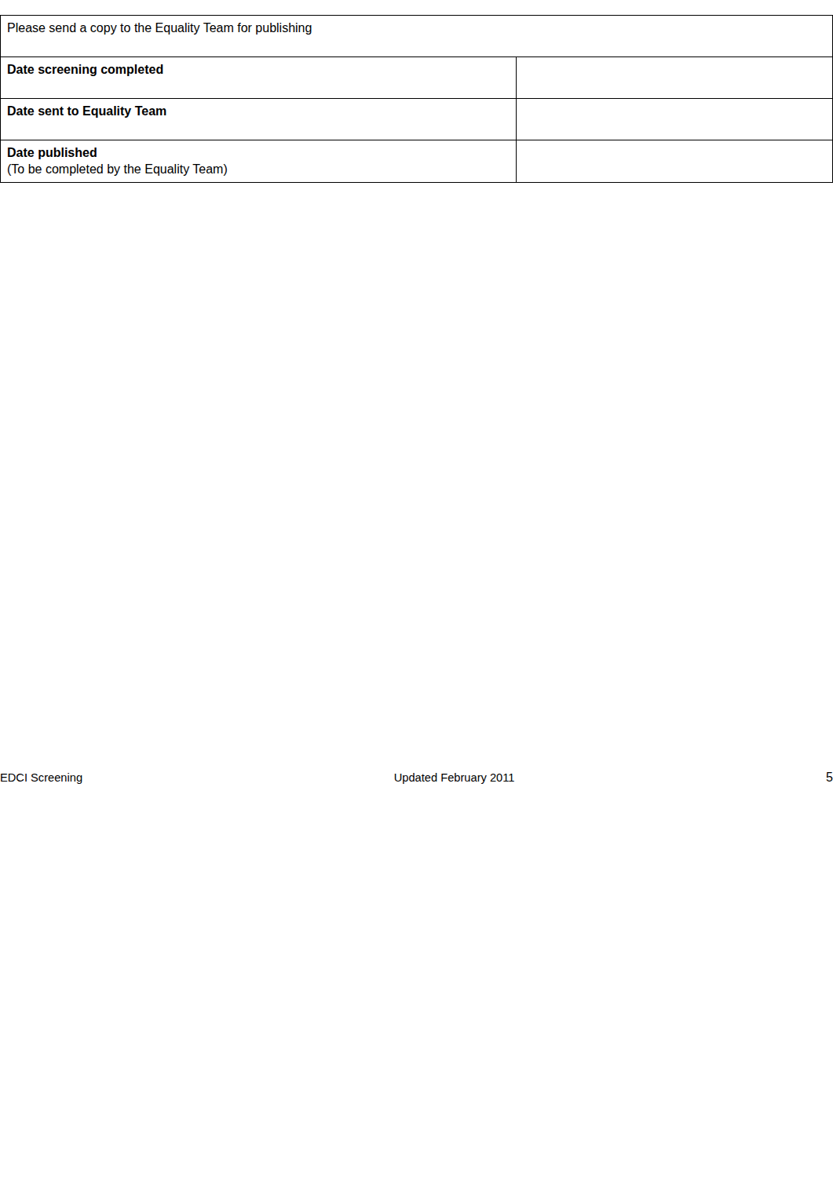| Please send a copy to the Equality Team for publishing |
| Date screening completed | |
| Date sent to Equality Team | |
| Date published (To be completed by the Equality Team) | |
EDCI Screening Updated February 2011 5